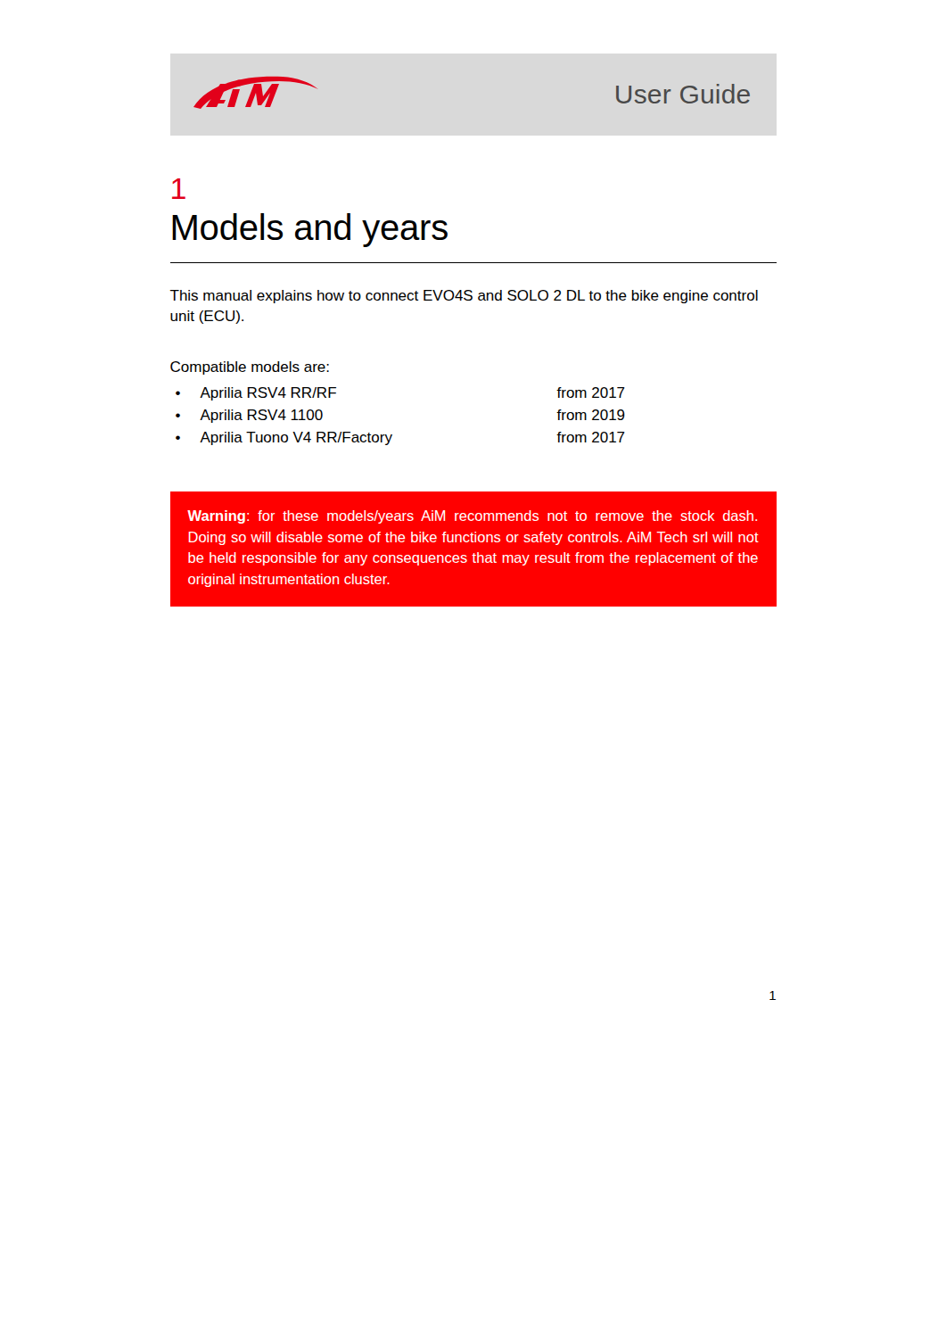User Guide
1
Models and years
This manual explains how to connect EVO4S and SOLO 2 DL to the bike engine control unit (ECU).
Compatible models are:
•Aprilia RSV4 RR/RF from 2017
•Aprilia RSV4 1100 from 2019
•Aprilia Tuono V4 RR/Factory from 2017
Warning: for these models/years AiM recommends not to remove the stock dash. Doing so will disable some of the bike functions or safety controls. AiM Tech srl will not be held responsible for any consequences that may result from the replacement of the original instrumentation cluster.
1